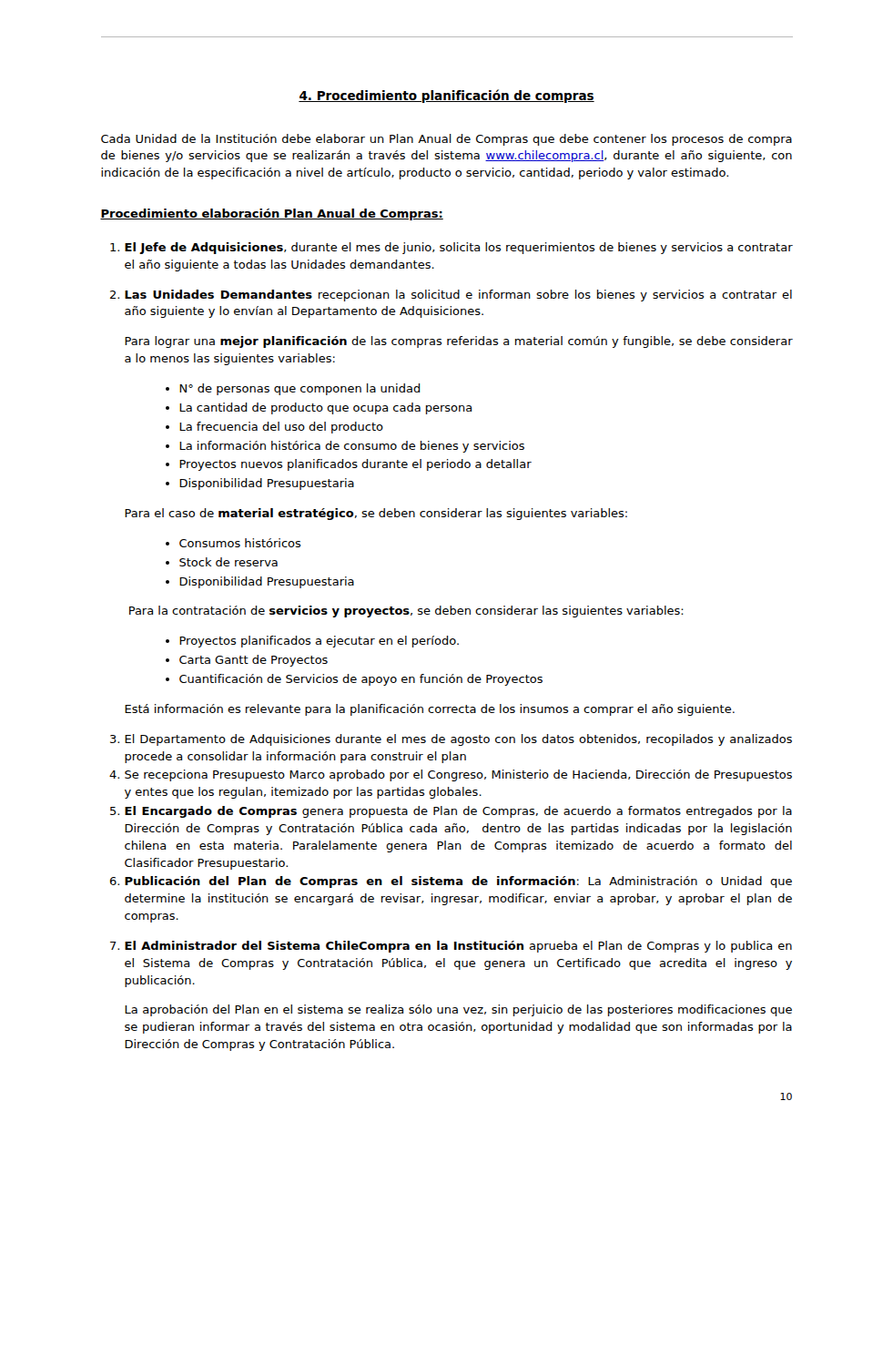4. Procedimiento planificación de compras
Cada Unidad de la Institución debe elaborar un Plan Anual de Compras que debe contener los procesos de compra de bienes y/o servicios que se realizarán a través del sistema www.chilecompra.cl, durante el año siguiente, con indicación de la especificación a nivel de artículo, producto o servicio, cantidad, periodo y valor estimado.
Procedimiento elaboración Plan Anual de Compras:
El Jefe de Adquisiciones, durante el mes de junio, solicita los requerimientos de bienes y servicios a contratar el año siguiente a todas las Unidades demandantes.
Las Unidades Demandantes recepcionan la solicitud e informan sobre los bienes y servicios a contratar el año siguiente y lo envían al Departamento de Adquisiciones.
Para lograr una mejor planificación de las compras referidas a material común y fungible, se debe considerar a lo menos las siguientes variables:
N° de personas que componen la unidad
La cantidad de producto que ocupa cada persona
La frecuencia del uso del producto
La información histórica de consumo de bienes y servicios
Proyectos nuevos planificados durante el periodo a detallar
Disponibilidad Presupuestaria
Para el caso de material estratégico, se deben considerar las siguientes variables:
Consumos históricos
Stock de reserva
Disponibilidad Presupuestaria
Para la contratación de servicios y proyectos, se deben considerar las siguientes variables:
Proyectos planificados a ejecutar en el período.
Carta Gantt de Proyectos
Cuantificación de Servicios de apoyo en función de Proyectos
Está información es relevante para la planificación correcta de los insumos a comprar el año siguiente.
El Departamento de Adquisiciones durante el mes de agosto con los datos obtenidos, recopilados y analizados procede a consolidar la información para construir el plan
Se recepciona Presupuesto Marco aprobado por el Congreso, Ministerio de Hacienda, Dirección de Presupuestos y entes que los regulan, itemizado por las partidas globales.
El Encargado de Compras genera propuesta de Plan de Compras, de acuerdo a formatos entregados por la Dirección de Compras y Contratación Pública cada año, dentro de las partidas indicadas por la legislación chilena en esta materia. Paralelamente genera Plan de Compras itemizado de acuerdo a formato del Clasificador Presupuestario.
Publicación del Plan de Compras en el sistema de información: La Administración o Unidad que determine la institución se encargará de revisar, ingresar, modificar, enviar a aprobar, y aprobar el plan de compras.
El Administrador del Sistema ChileCompra en la Institución aprueba el Plan de Compras y lo publica en el Sistema de Compras y Contratación Pública, el que genera un Certificado que acredita el ingreso y publicación.
La aprobación del Plan en el sistema se realiza sólo una vez, sin perjuicio de las posteriores modificaciones que se pudieran informar a través del sistema en otra ocasión, oportunidad y modalidad que son informadas por la Dirección de Compras y Contratación Pública.
10